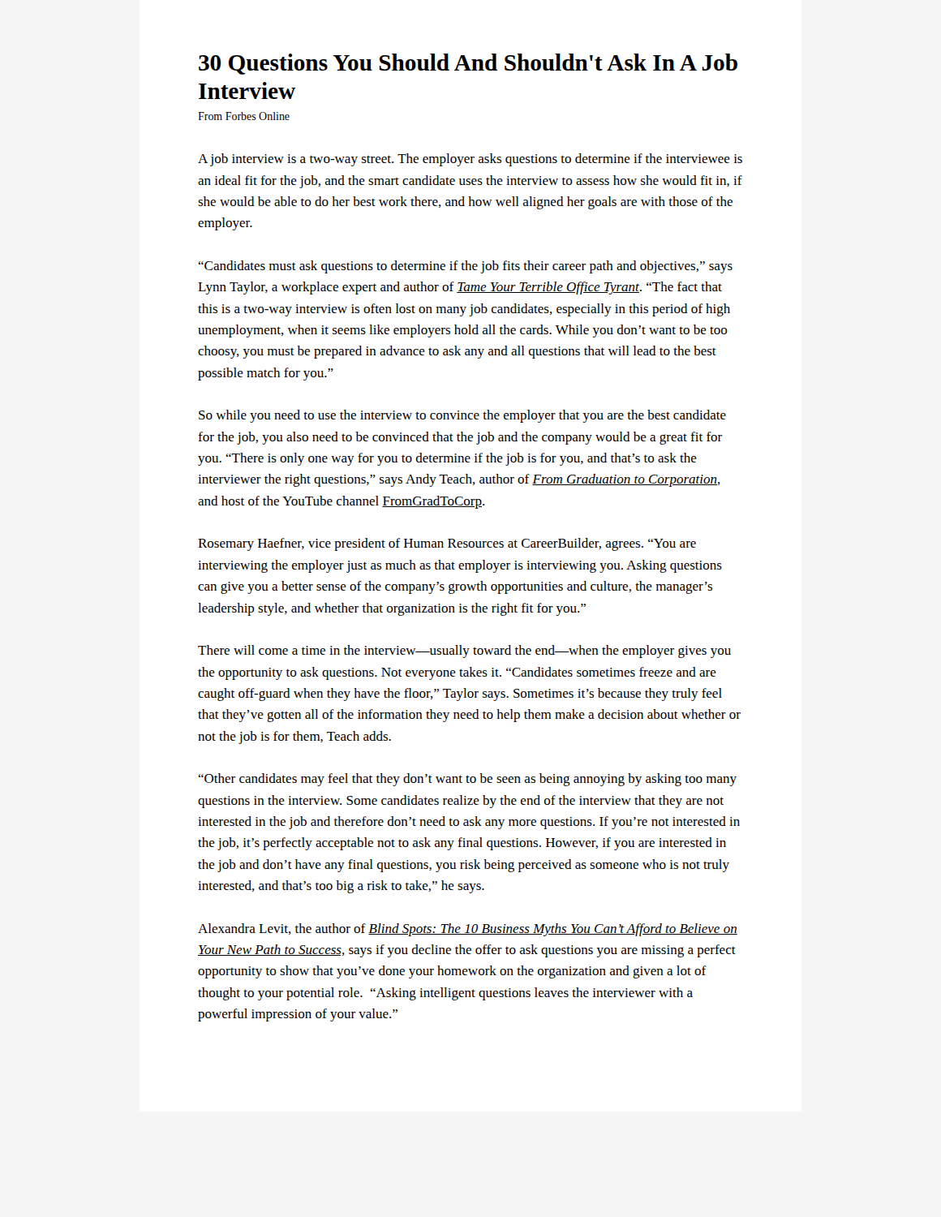30 Questions You Should And Shouldn't Ask In A Job Interview
From Forbes Online
A job interview is a two-way street. The employer asks questions to determine if the interviewee is an ideal fit for the job, and the smart candidate uses the interview to assess how she would fit in, if she would be able to do her best work there, and how well aligned her goals are with those of the employer.
“Candidates must ask questions to determine if the job fits their career path and objectives,” says Lynn Taylor, a workplace expert and author of Tame Your Terrible Office Tyrant. “The fact that this is a two-way interview is often lost on many job candidates, especially in this period of high unemployment, when it seems like employers hold all the cards. While you don’t want to be too choosy, you must be prepared in advance to ask any and all questions that will lead to the best possible match for you.”
So while you need to use the interview to convince the employer that you are the best candidate for the job, you also need to be convinced that the job and the company would be a great fit for you. “There is only one way for you to determine if the job is for you, and that’s to ask the interviewer the right questions,” says Andy Teach, author of From Graduation to Corporation, and host of the YouTube channel FromGradToCorp.
Rosemary Haefner, vice president of Human Resources at CareerBuilder, agrees. “You are interviewing the employer just as much as that employer is interviewing you. Asking questions can give you a better sense of the company’s growth opportunities and culture, the manager’s leadership style, and whether that organization is the right fit for you.”
There will come a time in the interview—usually toward the end—when the employer gives you the opportunity to ask questions. Not everyone takes it. “Candidates sometimes freeze and are caught off-guard when they have the floor,” Taylor says. Sometimes it’s because they truly feel that they’ve gotten all of the information they need to help them make a decision about whether or not the job is for them, Teach adds.
“Other candidates may feel that they don’t want to be seen as being annoying by asking too many questions in the interview. Some candidates realize by the end of the interview that they are not interested in the job and therefore don’t need to ask any more questions. If you’re not interested in the job, it’s perfectly acceptable not to ask any final questions. However, if you are interested in the job and don’t have any final questions, you risk being perceived as someone who is not truly interested, and that’s too big a risk to take,” he says.
Alexandra Levit, the author of Blind Spots: The 10 Business Myths You Can’t Afford to Believe on Your New Path to Success, says if you decline the offer to ask questions you are missing a perfect opportunity to show that you’ve done your homework on the organization and given a lot of thought to your potential role. “Asking intelligent questions leaves the interviewer with a powerful impression of your value.”